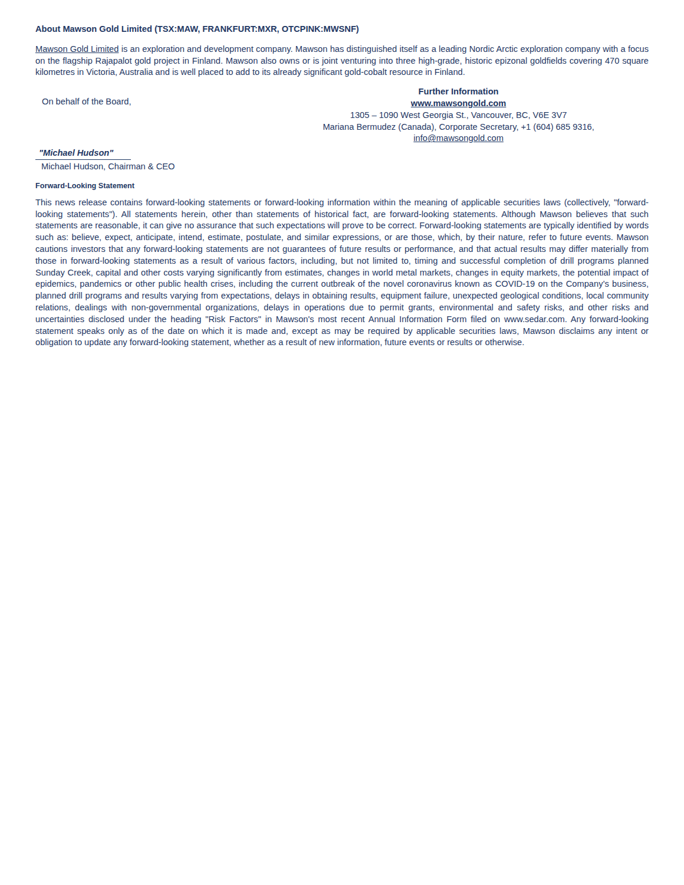About Mawson Gold Limited (TSX:MAW, FRANKFURT:MXR, OTCPINK:MWSNF)
Mawson Gold Limited is an exploration and development company. Mawson has distinguished itself as a leading Nordic Arctic exploration company with a focus on the flagship Rajapalot gold project in Finland. Mawson also owns or is joint venturing into three high-grade, historic epizonal goldfields covering 470 square kilometres in Victoria, Australia and is well placed to add to its already significant gold-cobalt resource in Finland.
| On behalf of the Board, | Further Information www.mawsongold.com 1305 – 1090 West Georgia St., Vancouver, BC, V6E 3V7 Mariana Bermudez (Canada), Corporate Secretary, +1 (604) 685 9316, info@mawsongold.com |
"Michael Hudson"
Michael Hudson, Chairman & CEO
Forward-Looking Statement
This news release contains forward-looking statements or forward-looking information within the meaning of applicable securities laws (collectively, "forward-looking statements"). All statements herein, other than statements of historical fact, are forward-looking statements. Although Mawson believes that such statements are reasonable, it can give no assurance that such expectations will prove to be correct. Forward-looking statements are typically identified by words such as: believe, expect, anticipate, intend, estimate, postulate, and similar expressions, or are those, which, by their nature, refer to future events. Mawson cautions investors that any forward-looking statements are not guarantees of future results or performance, and that actual results may differ materially from those in forward-looking statements as a result of various factors, including, but not limited to, timing and successful completion of drill programs planned Sunday Creek, capital and other costs varying significantly from estimates, changes in world metal markets, changes in equity markets, the potential impact of epidemics, pandemics or other public health crises, including the current outbreak of the novel coronavirus known as COVID-19 on the Company’s business, planned drill programs and results varying from expectations, delays in obtaining results, equipment failure, unexpected geological conditions, local community relations, dealings with non-governmental organizations, delays in operations due to permit grants, environmental and safety risks, and other risks and uncertainties disclosed under the heading "Risk Factors" in Mawson's most recent Annual Information Form filed on www.sedar.com. Any forward-looking statement speaks only as of the date on which it is made and, except as may be required by applicable securities laws, Mawson disclaims any intent or obligation to update any forward-looking statement, whether as a result of new information, future events or results or otherwise.